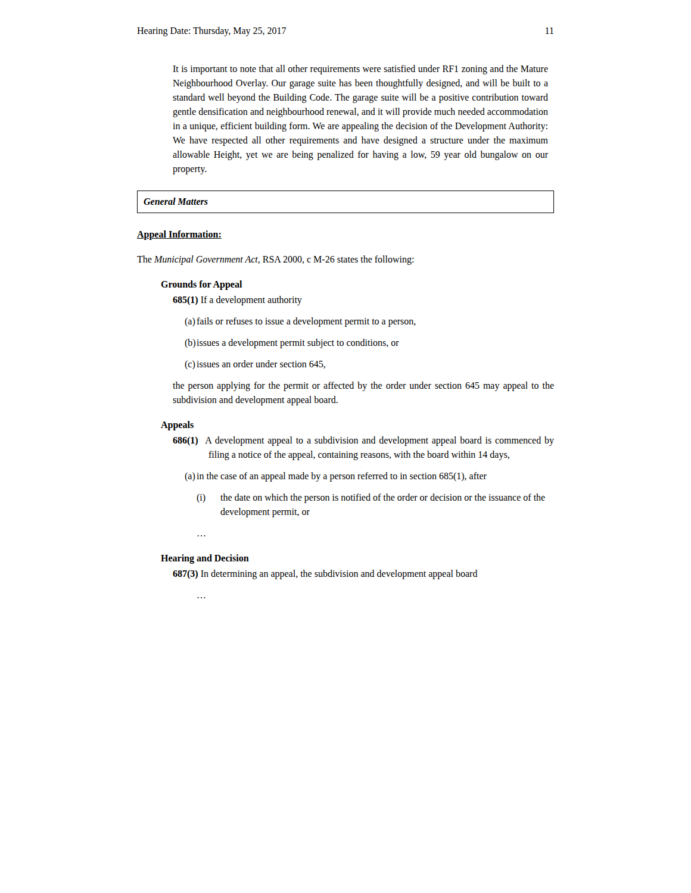Hearing Date: Thursday, May 25, 2017
11
It is important to note that all other requirements were satisfied under RF1 zoning and the Mature Neighbourhood Overlay. Our garage suite has been thoughtfully designed, and will be built to a standard well beyond the Building Code. The garage suite will be a positive contribution toward gentle densification and neighbourhood renewal, and it will provide much needed accommodation in a unique, efficient building form. We are appealing the decision of the Development Authority: We have respected all other requirements and have designed a structure under the maximum allowable Height, yet we are being penalized for having a low, 59 year old bungalow on our property.
General Matters
Appeal Information:
The Municipal Government Act, RSA 2000, c M-26 states the following:
Grounds for Appeal
685(1) If a development authority
(a)
fails or refuses to issue a development permit to a person,
(b)
issues a development permit subject to conditions, or
(c)
issues an order under section 645,
the person applying for the permit or affected by the order under section 645 may appeal to the subdivision and development appeal board.
Appeals
686(1) A development appeal to a subdivision and development appeal board is commenced by filing a notice of the appeal, containing reasons, with the board within 14 days,
(a)
in the case of an appeal made by a person referred to in section 685(1), after
(i)
the date on which the person is notified of the order or decision or the issuance of the development permit, or
…
Hearing and Decision
687(3) In determining an appeal, the subdivision and development appeal board
…